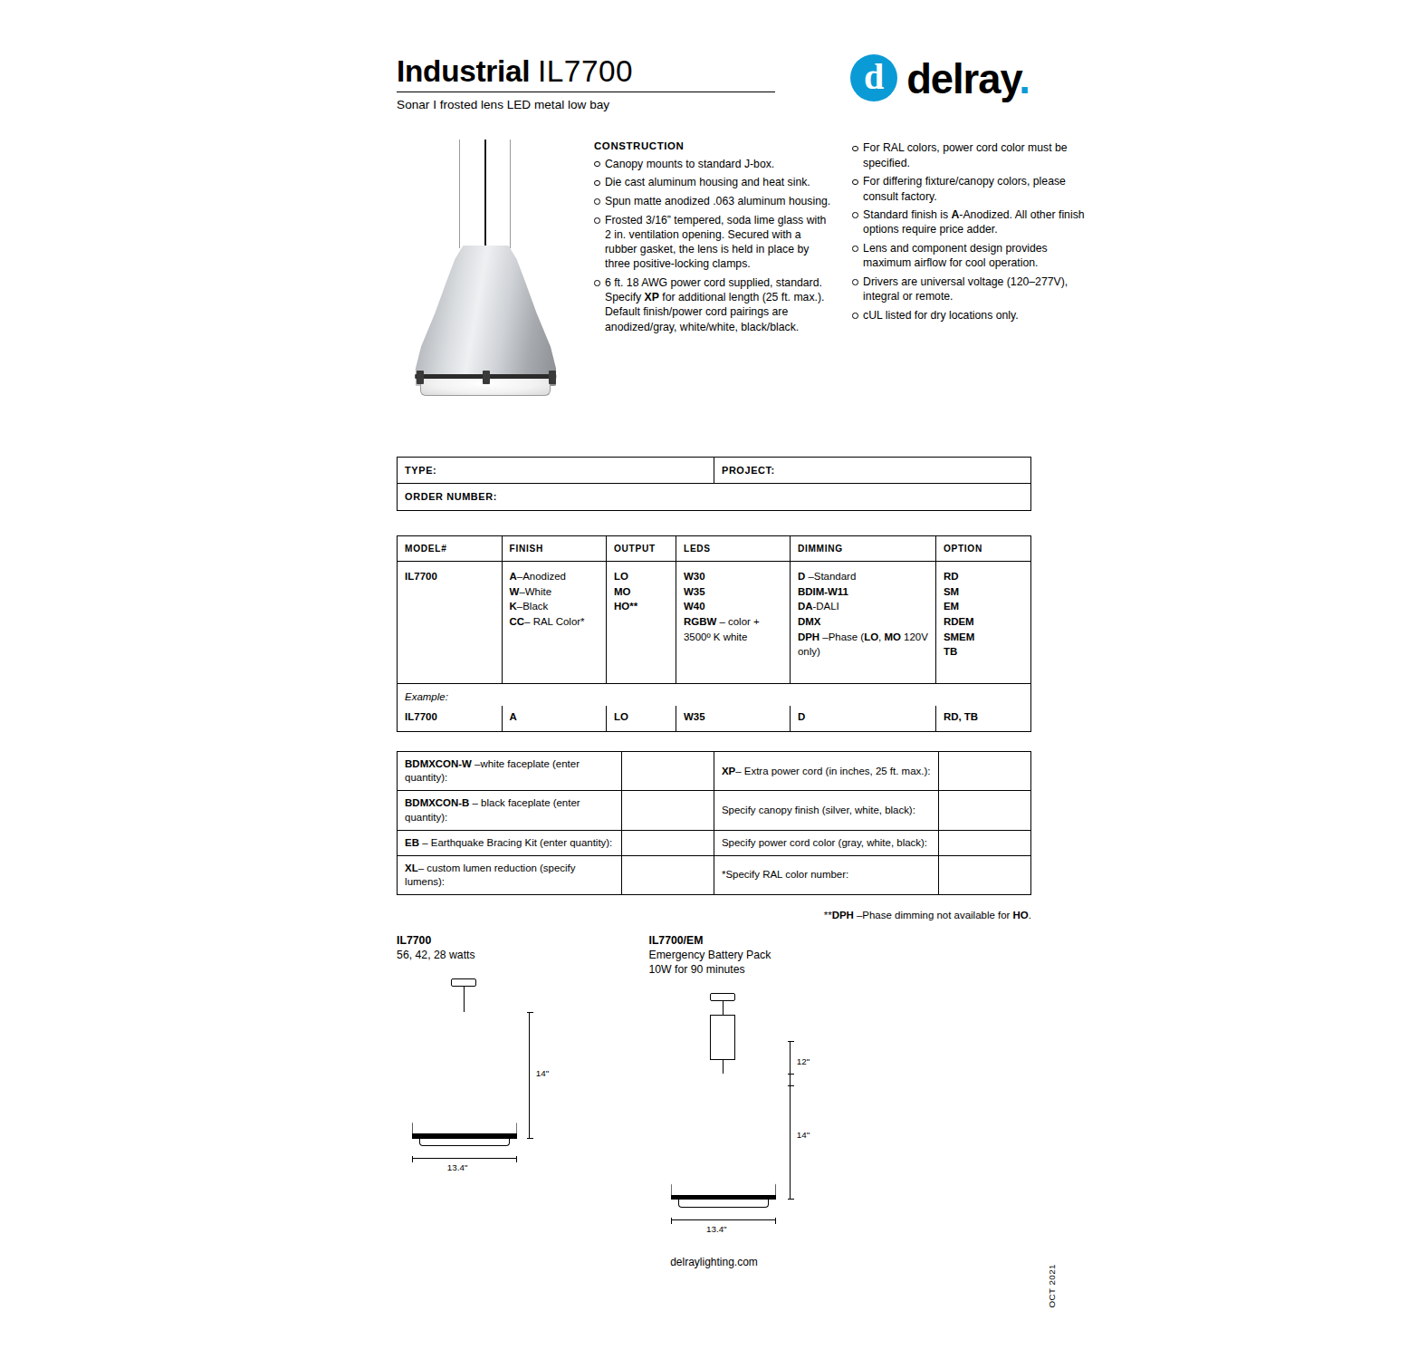Industrial IL7700
Sonar I frosted lens LED metal low bay
delray.
Construction
Canopy mounts to standard J-box.
Die cast aluminum housing and heat sink.
Spun matte anodized .063 aluminum housing.
Frosted 3/16” tempered, soda lime glass with 2 in. ventilation opening. Secured with a rubber gasket, the lens is held in place by three positive-locking clamps.
6 ft. 18 AWG power cord supplied, standard. Specify XP for additional length (25 ft. max.). Default finish/power cord pairings are anodized/gray, white/white, black/black.
For RAL colors, power cord color must be specified.
For differing fixture/canopy colors, please consult factory.
Standard finish is A-Anodized. All other finish options require price adder.
Lens and component design provides maximum airflow for cool operation.
Drivers are universal voltage (120–277V), integral or remote.
cUL listed for dry locations only.
| TYPE: | PROJECT: |
| ORDER NUMBER: |
| MODEL# | FINISH | OUTPUT | LEDS | DIMMING | OPTION |
| --- | --- | --- | --- | --- | --- |
| IL7700 | A –Anodized W –White K –Black CC – RAL Color* | LO MO HO** | W30 W35 W40 RGBW – color + 3500º K white | D –Standard BDIM-W11 DA -DALI DMX DPH –Phase ( LO , MO 120V only) | RD SM EM RDEM SMEM TB |
| Example: |
| IL7700 | A | LO | W35 | D | RD, TB |
| BDMXCON-W –white faceplate (enter quantity): | | XP – Extra power cord (in inches, 25 ft. max.): | |
| BDMXCON-B – black faceplate (enter quantity): | | Specify canopy finish (silver, white, black): | |
| EB – Earthquake Bracing Kit (enter quantity): | | Specify power cord color (gray, white, black): | |
| XL – custom lumen reduction (specify lumens): | | *Specify RAL color number: | |
**DPH –Phase dimming not available for HO.
IL7700
56, 42, 28 watts
14"
13.4"
IL7700/EM
Emergency Battery Pack
10W for 90 minutes
12"
14"
13.4"
delraylighting.com
OCT 2021